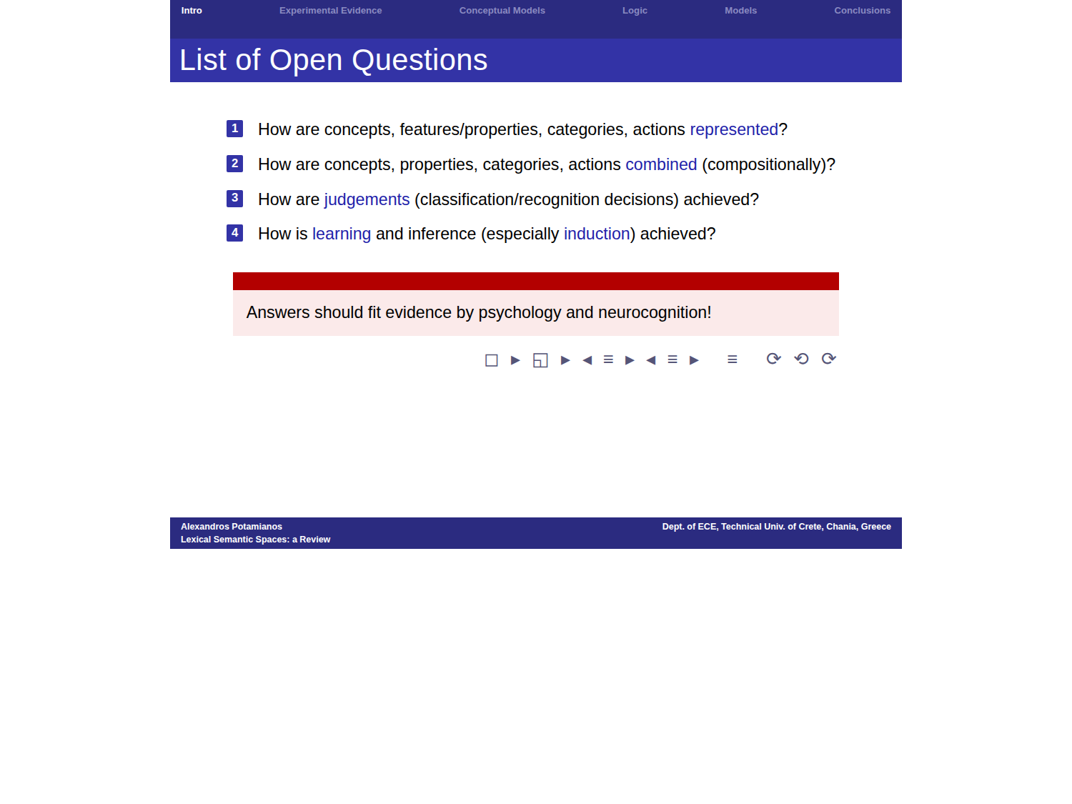Intro Experimental Evidence Conceptual Models Logic Models Conclusions
List of Open Questions
How are concepts, features/properties, categories, actions represented?
How are concepts, properties, categories, actions combined (compositionally)?
How are judgements (classification/recognition decisions) achieved?
How is learning and inference (especially induction) achieved?
Answers should fit evidence by psychology and neurocognition!
◻ ▸ ◱ ▸ ◂ ≡ ▸ ◂ ≡ ▸ ≡ ⟳ ⟲ ⟳
Alexandros Potamianos Dept. of ECE, Technical Univ. of Crete, Chania, Greece
Lexical Semantic Spaces: a Review